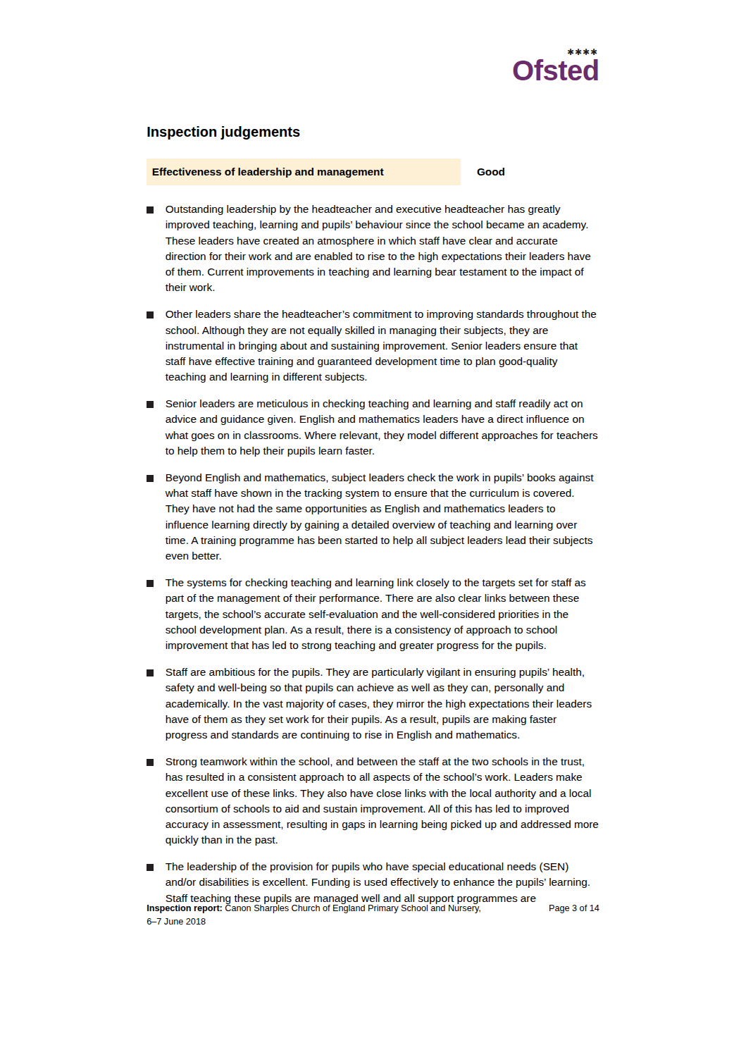✱✱✱✱
Ofsted
Inspection judgements
Effectiveness of leadership and management
Good
Outstanding leadership by the headteacher and executive headteacher has greatly improved teaching, learning and pupils’ behaviour since the school became an academy. These leaders have created an atmosphere in which staff have clear and accurate direction for their work and are enabled to rise to the high expectations their leaders have of them. Current improvements in teaching and learning bear testament to the impact of their work.
Other leaders share the headteacher’s commitment to improving standards throughout the school. Although they are not equally skilled in managing their subjects, they are instrumental in bringing about and sustaining improvement. Senior leaders ensure that staff have effective training and guaranteed development time to plan good-quality teaching and learning in different subjects.
Senior leaders are meticulous in checking teaching and learning and staff readily act on advice and guidance given. English and mathematics leaders have a direct influence on what goes on in classrooms. Where relevant, they model different approaches for teachers to help them to help their pupils learn faster.
Beyond English and mathematics, subject leaders check the work in pupils’ books against what staff have shown in the tracking system to ensure that the curriculum is covered. They have not had the same opportunities as English and mathematics leaders to influence learning directly by gaining a detailed overview of teaching and learning over time. A training programme has been started to help all subject leaders lead their subjects even better.
The systems for checking teaching and learning link closely to the targets set for staff as part of the management of their performance. There are also clear links between these targets, the school’s accurate self-evaluation and the well-considered priorities in the school development plan. As a result, there is a consistency of approach to school improvement that has led to strong teaching and greater progress for the pupils.
Staff are ambitious for the pupils. They are particularly vigilant in ensuring pupils’ health, safety and well-being so that pupils can achieve as well as they can, personally and academically. In the vast majority of cases, they mirror the high expectations their leaders have of them as they set work for their pupils. As a result, pupils are making faster progress and standards are continuing to rise in English and mathematics.
Strong teamwork within the school, and between the staff at the two schools in the trust, has resulted in a consistent approach to all aspects of the school’s work. Leaders make excellent use of these links. They also have close links with the local authority and a local consortium of schools to aid and sustain improvement. All of this has led to improved accuracy in assessment, resulting in gaps in learning being picked up and addressed more quickly than in the past.
The leadership of the provision for pupils who have special educational needs (SEN) and/or disabilities is excellent. Funding is used effectively to enhance the pupils’ learning. Staff teaching these pupils are managed well and all support programmes are
Inspection report: Canon Sharples Church of England Primary School and Nursery,
6–7 June 2018
Page 3 of 14